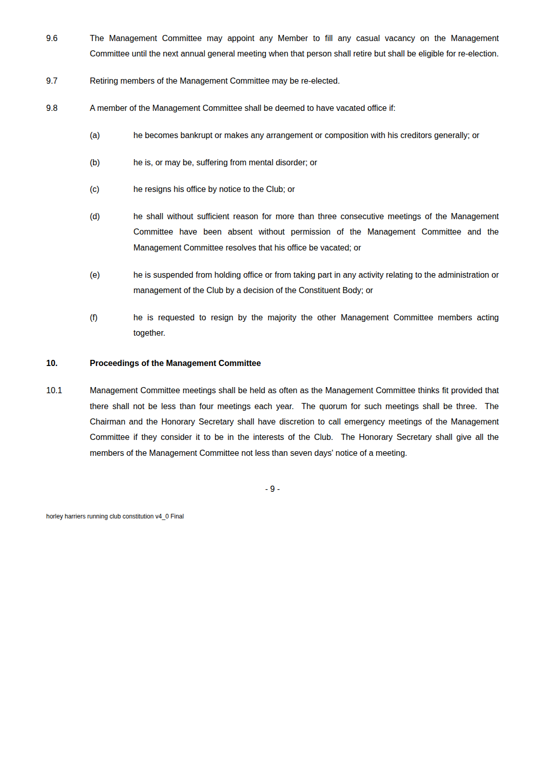9.6
The Management Committee may appoint any Member to fill any casual vacancy on the Management Committee until the next annual general meeting when that person shall retire but shall be eligible for re-election.
9.7
Retiring members of the Management Committee may be re-elected.
9.8
A member of the Management Committee shall be deemed to have vacated office if:
(a)
he becomes bankrupt or makes any arrangement or composition with his creditors generally; or
(b)
he is, or may be, suffering from mental disorder; or
(c)
he resigns his office by notice to the Club; or
(d)
he shall without sufficient reason for more than three consecutive meetings of the Management Committee have been absent without permission of the Management Committee and the Management Committee resolves that his office be vacated; or
(e)
he is suspended from holding office or from taking part in any activity relating to the administration or management of the Club by a decision of the Constituent Body; or
(f)
he is requested to resign by the majority the other Management Committee members acting together.
10. Proceedings of the Management Committee
10.1
Management Committee meetings shall be held as often as the Management Committee thinks fit provided that there shall not be less than four meetings each year. The quorum for such meetings shall be three. The Chairman and the Honorary Secretary shall have discretion to call emergency meetings of the Management Committee if they consider it to be in the interests of the Club. The Honorary Secretary shall give all the members of the Management Committee not less than seven days' notice of a meeting.
- 9 -
horley harriers running club constitution v4_0 Final